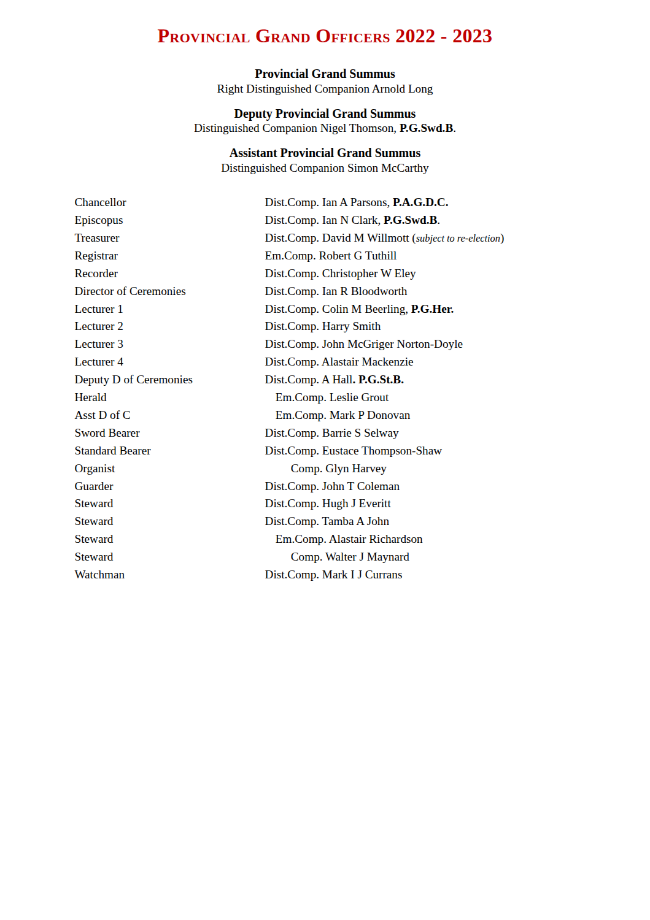Provincial Grand Officers 2022 - 2023
Provincial Grand Summus
Right Distinguished Companion Arnold Long
Deputy Provincial Grand Summus
Distinguished Companion Nigel Thomson, P.G.Swd.B.
Assistant Provincial Grand Summus
Distinguished Companion Simon McCarthy
| Chancellor | Dist.Comp. Ian A Parsons, P.A.G.D.C. |
| Episcopus | Dist.Comp. Ian N Clark, P.G.Swd.B . |
| Treasurer | Dist.Comp. David M Willmott ( subject to re-election ) |
| Registrar | Em.Comp. Robert G Tuthill |
| Recorder | Dist.Comp. Christopher W Eley |
| Director of Ceremonies | Dist.Comp. Ian R Bloodworth |
| Lecturer 1 | Dist.Comp. Colin M Beerling, P.G.Her. |
| Lecturer 2 | Dist.Comp. Harry Smith |
| Lecturer 3 | Dist.Comp. John McGriger Norton-Doyle |
| Lecturer 4 | Dist.Comp. Alastair Mackenzie |
| Deputy D of Ceremonies | Dist.Comp. A Hall . P.G.St.B. |
| Herald | Em.Comp. Leslie Grout |
| Asst D of C | Em.Comp. Mark P Donovan |
| Sword Bearer | Dist.Comp. Barrie S Selway |
| Standard Bearer | Dist.Comp. Eustace Thompson-Shaw |
| Organist | Comp. Glyn Harvey |
| Guarder | Dist.Comp. John T Coleman |
| Steward | Dist.Comp. Hugh J Everitt |
| Steward | Dist.Comp. Tamba A John |
| Steward | Em.Comp. Alastair Richardson |
| Steward | Comp. Walter J Maynard |
| Watchman | Dist.Comp. Mark I J Currans |